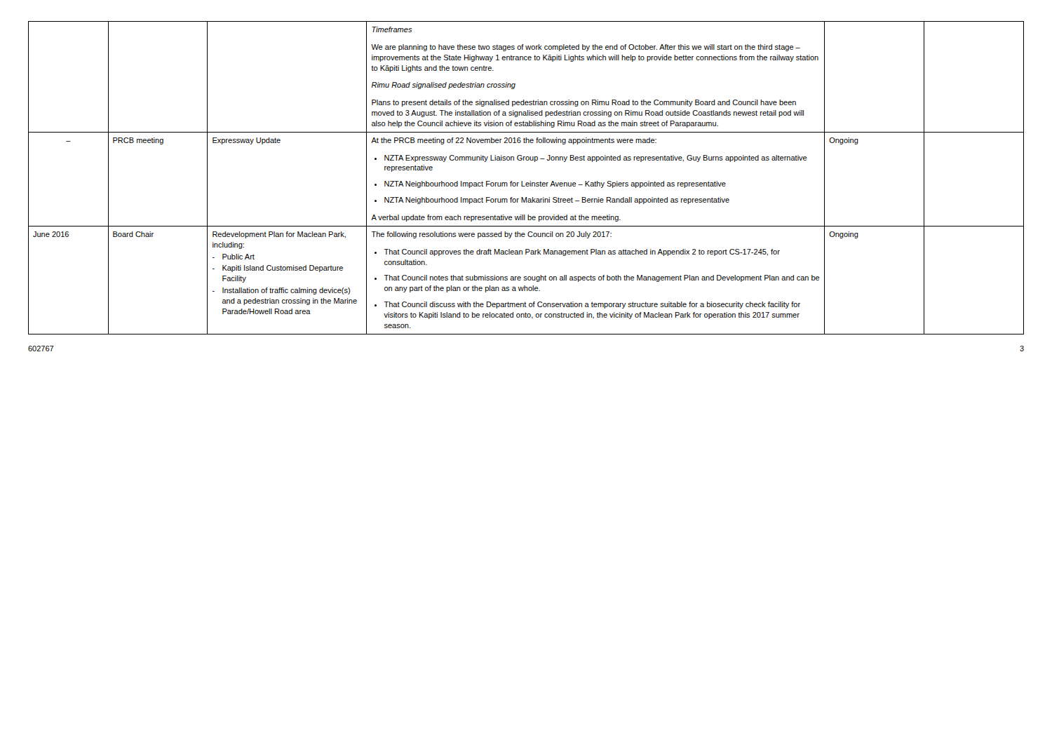| | | | Timeframes We are planning to have these two stages of work completed by the end of October. After this we will start on the third stage – improvements at the State Highway 1 entrance to Kāpiti Lights which will help to provide better connections from the railway station to Kāpiti Lights and the town centre. Rimu Road signalised pedestrian crossing Plans to present details of the signalised pedestrian crossing on Rimu Road to the Community Board and Council have been moved to 3 August. The installation of a signalised pedestrian crossing on Rimu Road outside Coastlands newest retail pod will also help the Council achieve its vision of establishing Rimu Road as the main street of Paraparaumu. | | |
| – | PRCB meeting | Expressway Update | At the PRCB meeting of 22 November 2016 the following appointments were made: NZTA Expressway Community Liaison Group – Jonny Best appointed as representative, Guy Burns appointed as alternative representative NZTA Neighbourhood Impact Forum for Leinster Avenue – Kathy Spiers appointed as representative NZTA Neighbourhood Impact Forum for Makarini Street – Bernie Randall appointed as representative A verbal update from each representative will be provided at the meeting. | Ongoing | |
| June 2016 | Board Chair | Redevelopment Plan for Maclean Park, including: Public Art Kapiti Island Customised Departure Facility Installation of traffic calming device(s) and a pedestrian crossing in the Marine Parade/Howell Road area | The following resolutions were passed by the Council on 20 July 2017: That Council approves the draft Maclean Park Management Plan as attached in Appendix 2 to report CS-17-245, for consultation. That Council notes that submissions are sought on all aspects of both the Management Plan and Development Plan and can be on any part of the plan or the plan as a whole. That Council discuss with the Department of Conservation a temporary structure suitable for a biosecurity check facility for visitors to Kapiti Island to be relocated onto, or constructed in, the vicinity of Maclean Park for operation this 2017 summer season. | Ongoing | |
602767 3